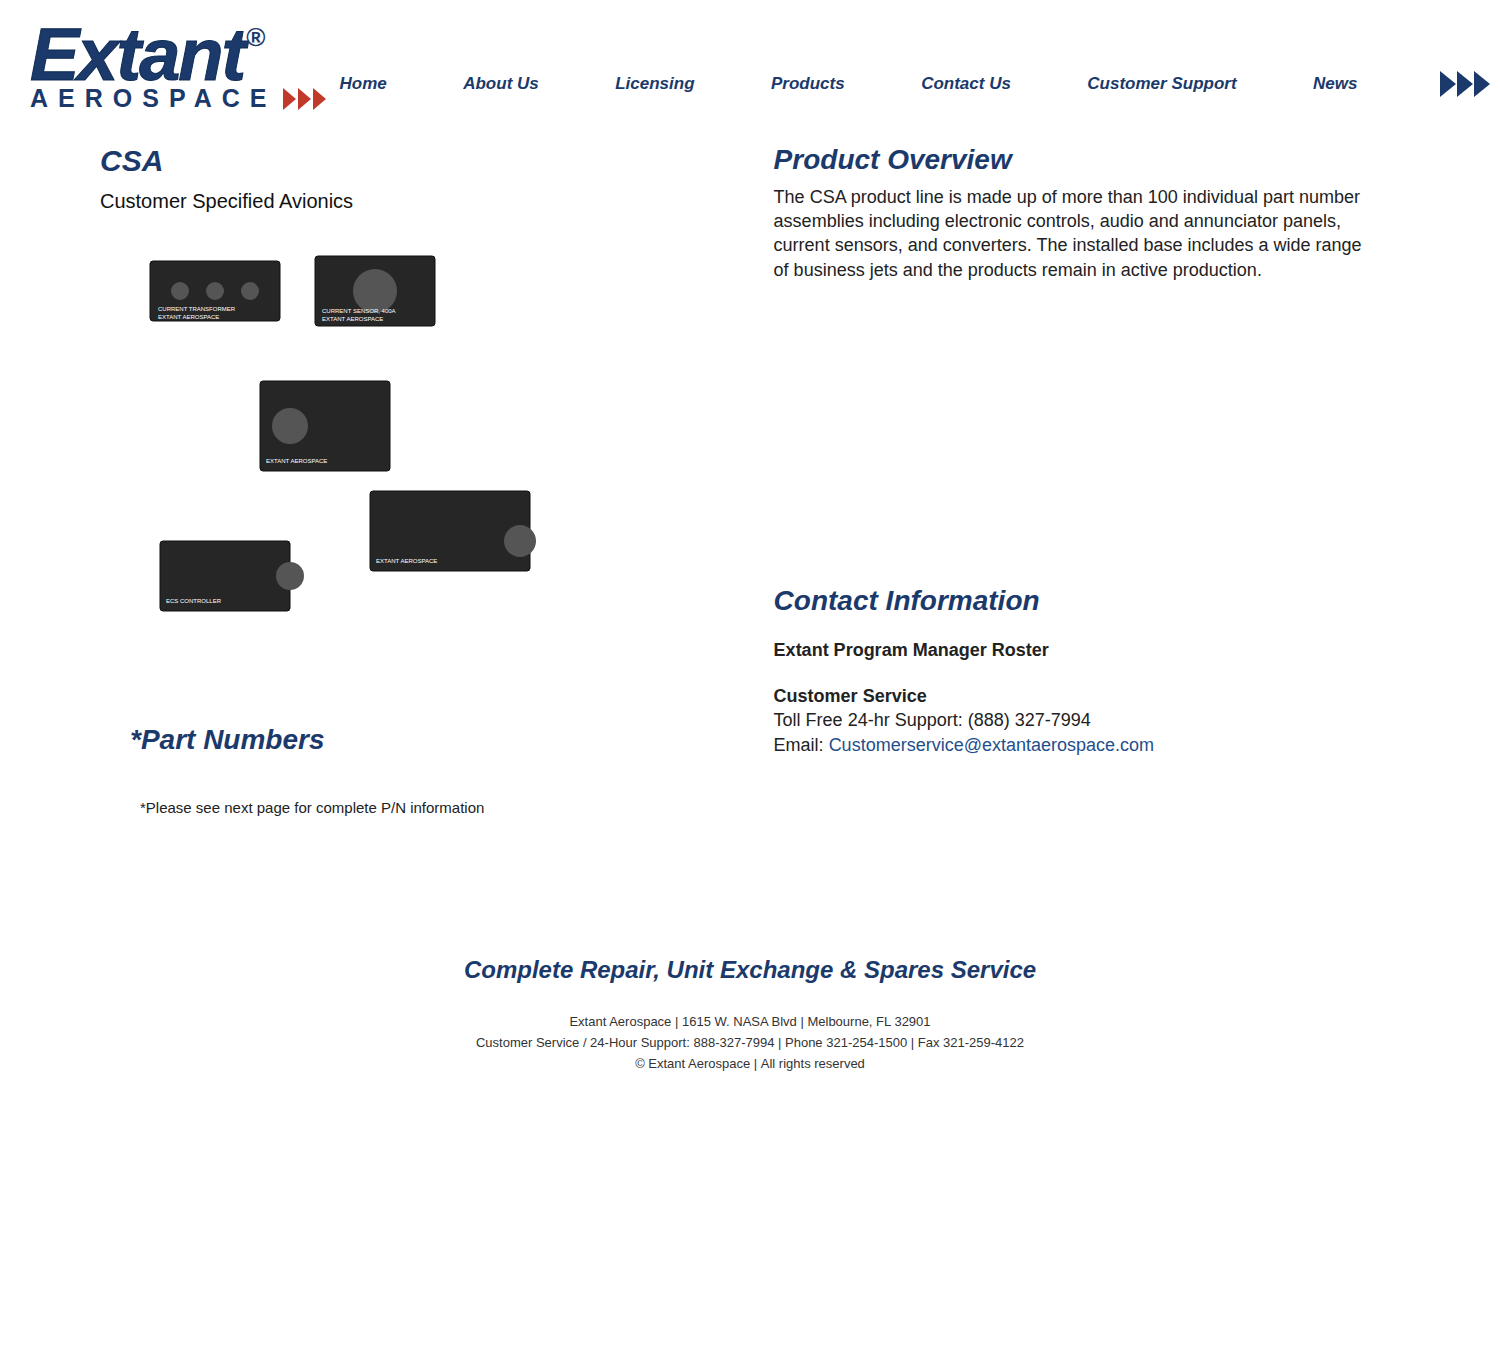Extant®
AEROSPACE
Home About Us Licensing Products Contact Us Customer Support News
CSA
Customer Specified Avionics
*Part Numbers
*Please see next page for complete P/N information
Product Overview
The CSA product line is made up of more than 100 individual part number assemblies including electronic controls, audio and annunciator panels, current sensors, and converters. The installed base includes a wide range of business jets and the products remain in active production.
Contact Information
Extant Program Manager Roster
Customer Service
Toll Free 24-hr Support: (888) 327-7994
Email: Customerservice@extantaerospace.com
Complete Repair, Unit Exchange & Spares Service
Extant Aerospace | 1615 W. NASA Blvd | Melbourne, FL 32901
Customer Service / 24-Hour Support: 888-327-7994 | Phone 321-254-1500 | Fax 321-259-4122
© Extant Aerospace | All rights reserved